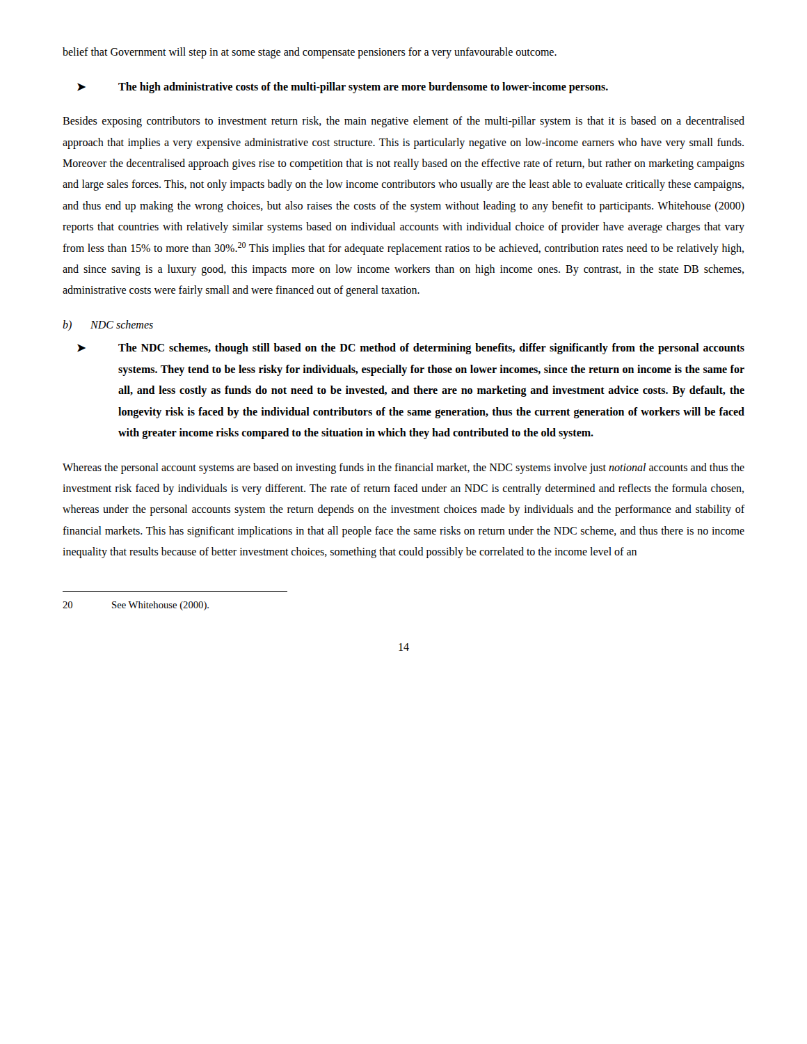belief that Government will step in at some stage and compensate pensioners for a very unfavourable outcome.
➤
The high administrative costs of the multi-pillar system are more burdensome to lower-income persons.
Besides exposing contributors to investment return risk, the main negative element of the multi-pillar system is that it is based on a decentralised approach that implies a very expensive administrative cost structure. This is particularly negative on low-income earners who have very small funds. Moreover the decentralised approach gives rise to competition that is not really based on the effective rate of return, but rather on marketing campaigns and large sales forces. This, not only impacts badly on the low income contributors who usually are the least able to evaluate critically these campaigns, and thus end up making the wrong choices, but also raises the costs of the system without leading to any benefit to participants. Whitehouse (2000) reports that countries with relatively similar systems based on individual accounts with individual choice of provider have average charges that vary from less than 15% to more than 30%.20 This implies that for adequate replacement ratios to be achieved, contribution rates need to be relatively high, and since saving is a luxury good, this impacts more on low income workers than on high income ones. By contrast, in the state DB schemes, administrative costs were fairly small and were financed out of general taxation.
b)
NDC schemes
➤
The NDC schemes, though still based on the DC method of determining benefits, differ significantly from the personal accounts systems. They tend to be less risky for individuals, especially for those on lower incomes, since the return on income is the same for all, and less costly as funds do not need to be invested, and there are no marketing and investment advice costs. By default, the longevity risk is faced by the individual contributors of the same generation, thus the current generation of workers will be faced with greater income risks compared to the situation in which they had contributed to the old system.
Whereas the personal account systems are based on investing funds in the financial market, the NDC systems involve just notional accounts and thus the investment risk faced by individuals is very different. The rate of return faced under an NDC is centrally determined and reflects the formula chosen, whereas under the personal accounts system the return depends on the investment choices made by individuals and the performance and stability of financial markets. This has significant implications in that all people face the same risks on return under the NDC scheme, and thus there is no income inequality that results because of better investment choices, something that could possibly be correlated to the income level of an
20
See Whitehouse (2000).
14